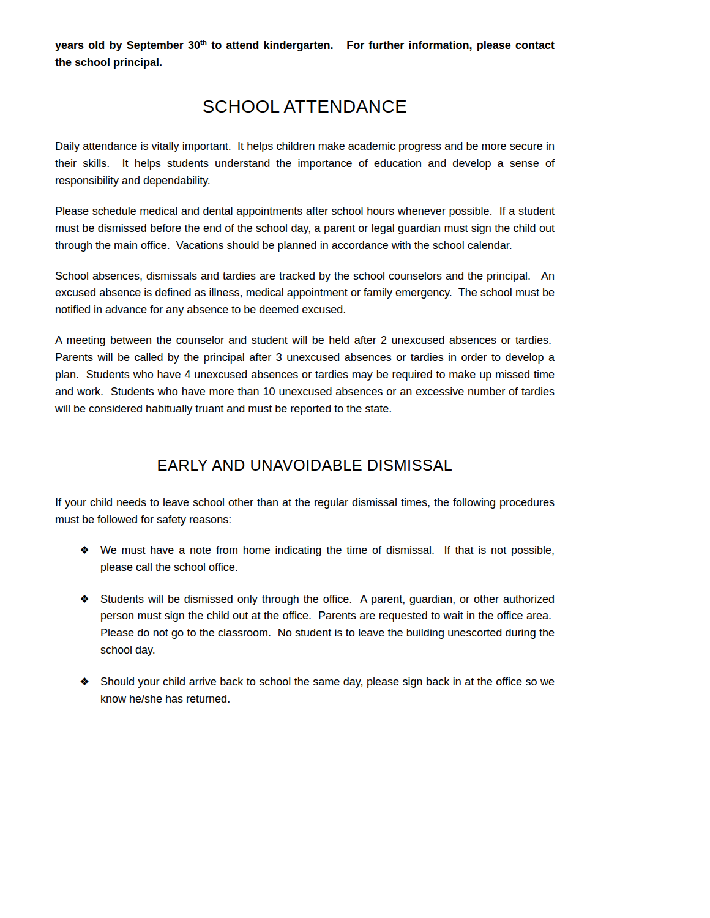years old by September 30th to attend kindergarten. For further information, please contact the school principal.
SCHOOL ATTENDANCE
Daily attendance is vitally important. It helps children make academic progress and be more secure in their skills. It helps students understand the importance of education and develop a sense of responsibility and dependability.
Please schedule medical and dental appointments after school hours whenever possible. If a student must be dismissed before the end of the school day, a parent or legal guardian must sign the child out through the main office. Vacations should be planned in accordance with the school calendar.
School absences, dismissals and tardies are tracked by the school counselors and the principal. An excused absence is defined as illness, medical appointment or family emergency. The school must be notified in advance for any absence to be deemed excused.
A meeting between the counselor and student will be held after 2 unexcused absences or tardies. Parents will be called by the principal after 3 unexcused absences or tardies in order to develop a plan. Students who have 4 unexcused absences or tardies may be required to make up missed time and work. Students who have more than 10 unexcused absences or an excessive number of tardies will be considered habitually truant and must be reported to the state.
EARLY AND UNAVOIDABLE DISMISSAL
If your child needs to leave school other than at the regular dismissal times, the following procedures must be followed for safety reasons:
We must have a note from home indicating the time of dismissal. If that is not possible, please call the school office.
Students will be dismissed only through the office. A parent, guardian, or other authorized person must sign the child out at the office. Parents are requested to wait in the office area. Please do not go to the classroom. No student is to leave the building unescorted during the school day.
Should your child arrive back to school the same day, please sign back in at the office so we know he/she has returned.